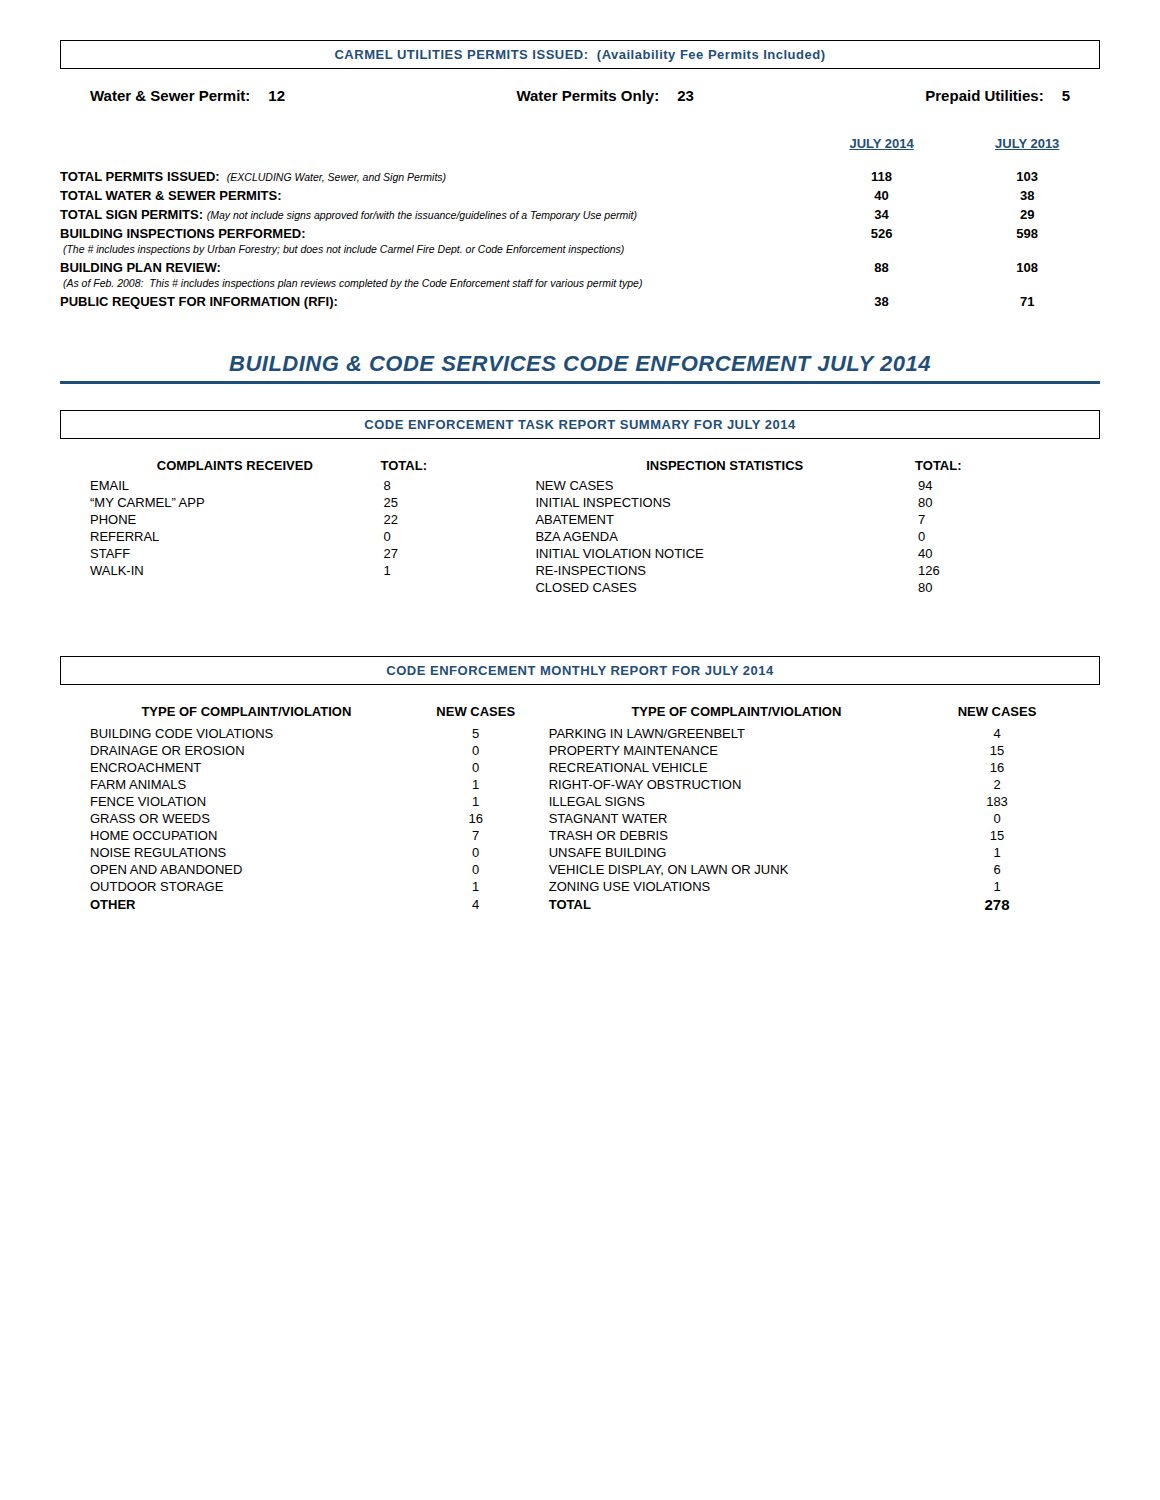CARMEL UTILITIES PERMITS ISSUED: (Availability Fee Permits Included)
Water & Sewer Permit:12
Water Permits Only:23
Prepaid Utilities:5
| | JULY 2014 | JULY 2013 |
| TOTAL PERMITS ISSUED: (EXCLUDING Water, Sewer, and Sign Permits) | 118 | 103 |
| TOTAL WATER & SEWER PERMITS: | 40 | 38 |
| TOTAL SIGN PERMITS: (May not include signs approved for/with the issuance/guidelines of a Temporary Use permit) | 34 | 29 |
| BUILDING INSPECTIONS PERFORMED: (The # includes inspections by Urban Forestry; but does not include Carmel Fire Dept. or Code Enforcement inspections) | 526 | 598 |
| BUILDING PLAN REVIEW: (As of Feb. 2008: This # includes inspections plan reviews completed by the Code Enforcement staff for various permit type) | 88 | 108 |
| PUBLIC REQUEST FOR INFORMATION (RFI): | 38 | 71 |
BUILDING & CODE SERVICES CODE ENFORCEMENT JULY 2014
CODE ENFORCEMENT TASK REPORT SUMMARY FOR JULY 2014
| COMPLAINTS RECEIVED | TOTAL: | INSPECTION STATISTICS | TOTAL: |
| --- | --- | --- | --- |
| EMAIL | 8 | NEW CASES | 94 |
| “MY CARMEL” APP | 25 | INITIAL INSPECTIONS | 80 |
| PHONE | 22 | ABATEMENT | 7 |
| REFERRAL | 0 | BZA AGENDA | 0 |
| STAFF | 27 | INITIAL VIOLATION NOTICE | 40 |
| WALK-IN | 1 | RE-INSPECTIONS | 126 |
| | | CLOSED CASES | 80 |
CODE ENFORCEMENT MONTHLY REPORT FOR JULY 2014
| TYPE OF COMPLAINT/VIOLATION | NEW CASES | TYPE OF COMPLAINT/VIOLATION | NEW CASES |
| --- | --- | --- | --- |
| BUILDING CODE VIOLATIONS | 5 | PARKING IN LAWN/GREENBELT | 4 |
| DRAINAGE OR EROSION | 0 | PROPERTY MAINTENANCE | 15 |
| ENCROACHMENT | 0 | RECREATIONAL VEHICLE | 16 |
| FARM ANIMALS | 1 | RIGHT-OF-WAY OBSTRUCTION | 2 |
| FENCE VIOLATION | 1 | ILLEGAL SIGNS | 183 |
| GRASS OR WEEDS | 16 | STAGNANT WATER | 0 |
| HOME OCCUPATION | 7 | TRASH OR DEBRIS | 15 |
| NOISE REGULATIONS | 0 | UNSAFE BUILDING | 1 |
| OPEN AND ABANDONED | 0 | VEHICLE DISPLAY, ON LAWN OR JUNK | 6 |
| OUTDOOR STORAGE | 1 | ZONING USE VIOLATIONS | 1 |
| OTHER | 4 | TOTAL | 278 |